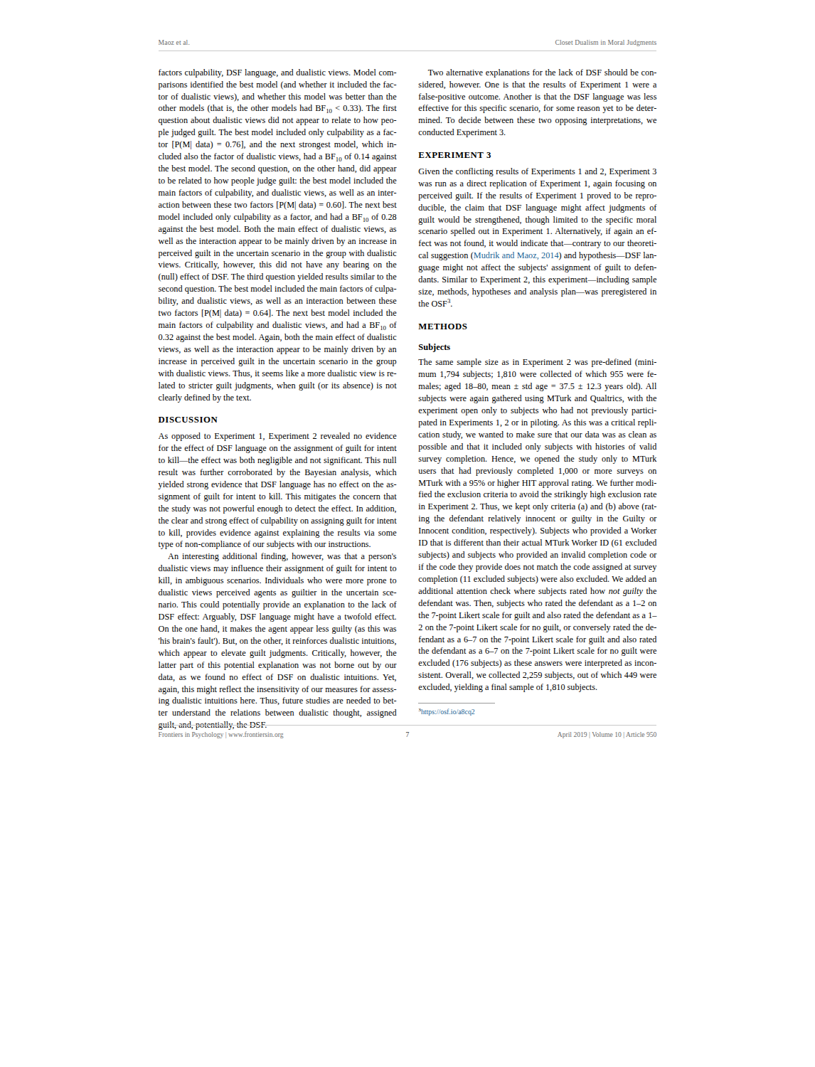Maoz et al. Closet Dualism in Moral Judgments
factors culpability, DSF language, and dualistic views. Model comparisons identified the best model (and whether it included the factor of dualistic views), and whether this model was better than the other models (that is, the other models had BF10 < 0.33). The first question about dualistic views did not appear to relate to how people judged guilt. The best model included only culpability as a factor [P(M| data) = 0.76], and the next strongest model, which included also the factor of dualistic views, had a BF10 of 0.14 against the best model. The second question, on the other hand, did appear to be related to how people judge guilt: the best model included the main factors of culpability, and dualistic views, as well as an interaction between these two factors [P(M| data) = 0.60]. The next best model included only culpability as a factor, and had a BF10 of 0.28 against the best model. Both the main effect of dualistic views, as well as the interaction appear to be mainly driven by an increase in perceived guilt in the uncertain scenario in the group with dualistic views. Critically, however, this did not have any bearing on the (null) effect of DSF. The third question yielded results similar to the second question. The best model included the main factors of culpability, and dualistic views, as well as an interaction between these two factors [P(M| data) = 0.64]. The next best model included the main factors of culpability and dualistic views, and had a BF10 of 0.32 against the best model. Again, both the main effect of dualistic views, as well as the interaction appear to be mainly driven by an increase in perceived guilt in the uncertain scenario in the group with dualistic views. Thus, it seems like a more dualistic view is related to stricter guilt judgments, when guilt (or its absence) is not clearly defined by the text.
Discussion
As opposed to Experiment 1, Experiment 2 revealed no evidence for the effect of DSF language on the assignment of guilt for intent to kill—the effect was both negligible and not significant. This null result was further corroborated by the Bayesian analysis, which yielded strong evidence that DSF language has no effect on the assignment of guilt for intent to kill. This mitigates the concern that the study was not powerful enough to detect the effect. In addition, the clear and strong effect of culpability on assigning guilt for intent to kill, provides evidence against explaining the results via some type of non-compliance of our subjects with our instructions.
An interesting additional finding, however, was that a person's dualistic views may influence their assignment of guilt for intent to kill, in ambiguous scenarios. Individuals who were more prone to dualistic views perceived agents as guiltier in the uncertain scenario. This could potentially provide an explanation to the lack of DSF effect: Arguably, DSF language might have a twofold effect. On the one hand, it makes the agent appear less guilty (as this was 'his brain's fault'). But, on the other, it reinforces dualistic intuitions, which appear to elevate guilt judgments. Critically, however, the latter part of this potential explanation was not borne out by our data, as we found no effect of DSF on dualistic intuitions. Yet, again, this might reflect the insensitivity of our measures for assessing dualistic intuitions here. Thus, future studies are needed to better understand the relations between dualistic thought, assigned guilt, and, potentially, the DSF.
Two alternative explanations for the lack of DSF should be considered, however. One is that the results of Experiment 1 were a false-positive outcome. Another is that the DSF language was less effective for this specific scenario, for some reason yet to be determined. To decide between these two opposing interpretations, we conducted Experiment 3.
EXPERIMENT 3
Given the conflicting results of Experiments 1 and 2, Experiment 3 was run as a direct replication of Experiment 1, again focusing on perceived guilt. If the results of Experiment 1 proved to be reproducible, the claim that DSF language might affect judgments of guilt would be strengthened, though limited to the specific moral scenario spelled out in Experiment 1. Alternatively, if again an effect was not found, it would indicate that—contrary to our theoretical suggestion (Mudrik and Maoz, 2014) and hypothesis—DSF language might not affect the subjects' assignment of guilt to defendants. Similar to Experiment 2, this experiment—including sample size, methods, hypotheses and analysis plan—was preregistered in the OSF3.
Methods
Subjects
The same sample size as in Experiment 2 was pre-defined (minimum 1,794 subjects; 1,810 were collected of which 955 were females; aged 18–80, mean ± std age = 37.5 ± 12.3 years old). All subjects were again gathered using MTurk and Qualtrics, with the experiment open only to subjects who had not previously participated in Experiments 1, 2 or in piloting. As this was a critical replication study, we wanted to make sure that our data was as clean as possible and that it included only subjects with histories of valid survey completion. Hence, we opened the study only to MTurk users that had previously completed 1,000 or more surveys on MTurk with a 95% or higher HIT approval rating. We further modified the exclusion criteria to avoid the strikingly high exclusion rate in Experiment 2. Thus, we kept only criteria (a) and (b) above (rating the defendant relatively innocent or guilty in the Guilty or Innocent condition, respectively). Subjects who provided a Worker ID that is different than their actual MTurk Worker ID (61 excluded subjects) and subjects who provided an invalid completion code or if the code they provide does not match the code assigned at survey completion (11 excluded subjects) were also excluded. We added an additional attention check where subjects rated how not guilty the defendant was. Then, subjects who rated the defendant as a 1–2 on the 7-point Likert scale for guilt and also rated the defendant as a 1–2 on the 7-point Likert scale for no guilt, or conversely rated the defendant as a 6–7 on the 7-point Likert scale for guilt and also rated the defendant as a 6–7 on the 7-point Likert scale for no guilt were excluded (176 subjects) as these answers were interpreted as inconsistent. Overall, we collected 2,259 subjects, out of which 449 were excluded, yielding a final sample of 1,810 subjects.
3https://osf.io/a8cq2
Frontiers in Psychology | www.frontiersin.org 7 April 2019 | Volume 10 | Article 950